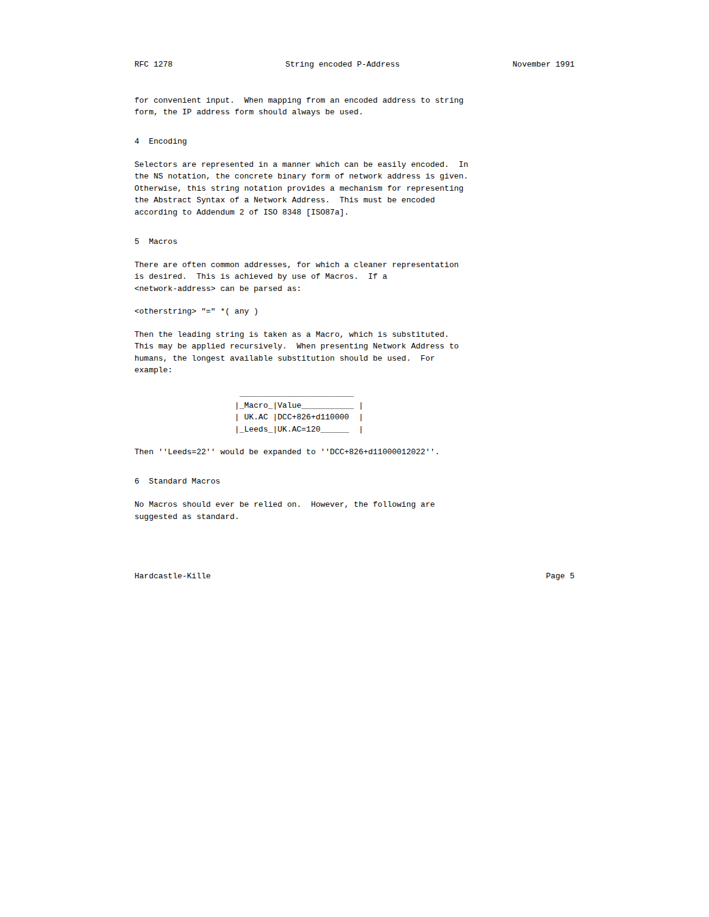RFC 1278 String encoded P-Address November 1991
for convenient input. When mapping from an encoded address to string
form, the IP address form should always be used.
4 Encoding
Selectors are represented in a manner which can be easily encoded. In
the NS notation, the concrete binary form of network address is given.
Otherwise, this string notation provides a mechanism for representing
the Abstract Syntax of a Network Address. This must be encoded
according to Addendum 2 of ISO 8348 [ISO87a].
5 Macros
There are often common addresses, for which a cleaner representation
is desired. This is achieved by use of Macros. If a
<network-address> can be parsed as:
<otherstring> "=" *( any )
Then the leading string is taken as a Macro, which is substituted.
This may be applied recursively. When presenting Network Address to
humans, the longest available substitution should be used. For
example:
                      ________________________
                     |_Macro_|Value___________ |
                     | UK.AC |DCC+826+d110000  |
                     |_Leeds_|UK.AC=120______  |
Then ''Leeds=22'' would be expanded to ''DCC+826+d11000012022''.
6 Standard Macros
No Macros should ever be relied on. However, the following are
suggested as standard.
Hardcastle-Kille Page 5